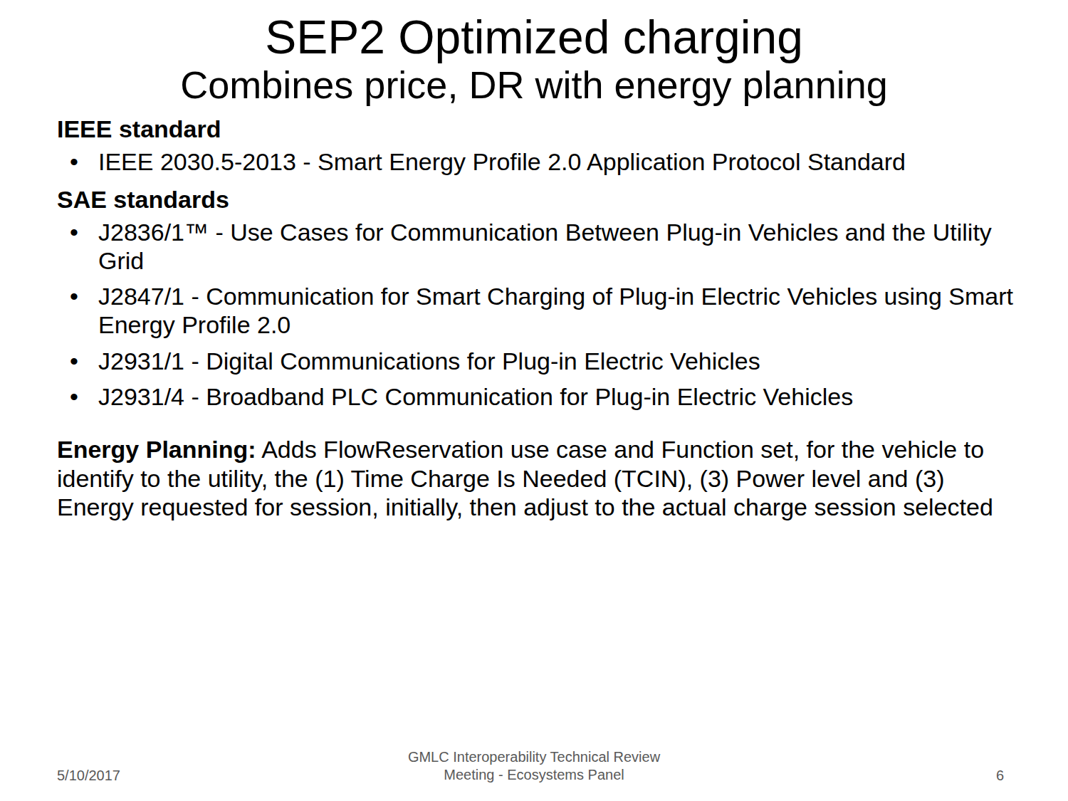SEP2 Optimized charging
Combines price, DR with energy planning
IEEE standard
IEEE 2030.5-2013 - Smart Energy Profile 2.0 Application Protocol Standard
SAE standards
J2836/1™ - Use Cases for Communication Between Plug-in Vehicles and the Utility Grid
J2847/1 - Communication for Smart Charging of Plug-in Electric Vehicles using Smart Energy Profile 2.0
J2931/1 - Digital Communications for Plug-in Electric Vehicles
J2931/4 - Broadband PLC Communication for Plug-in Electric Vehicles
Energy Planning: Adds FlowReservation use case and Function set, for the vehicle to identify to the utility, the (1) Time Charge Is Needed (TCIN), (3) Power level and (3) Energy requested for session, initially, then adjust to the actual charge session selected
5/10/2017
GMLC Interoperability Technical Review
Meeting - Ecosystems Panel
6